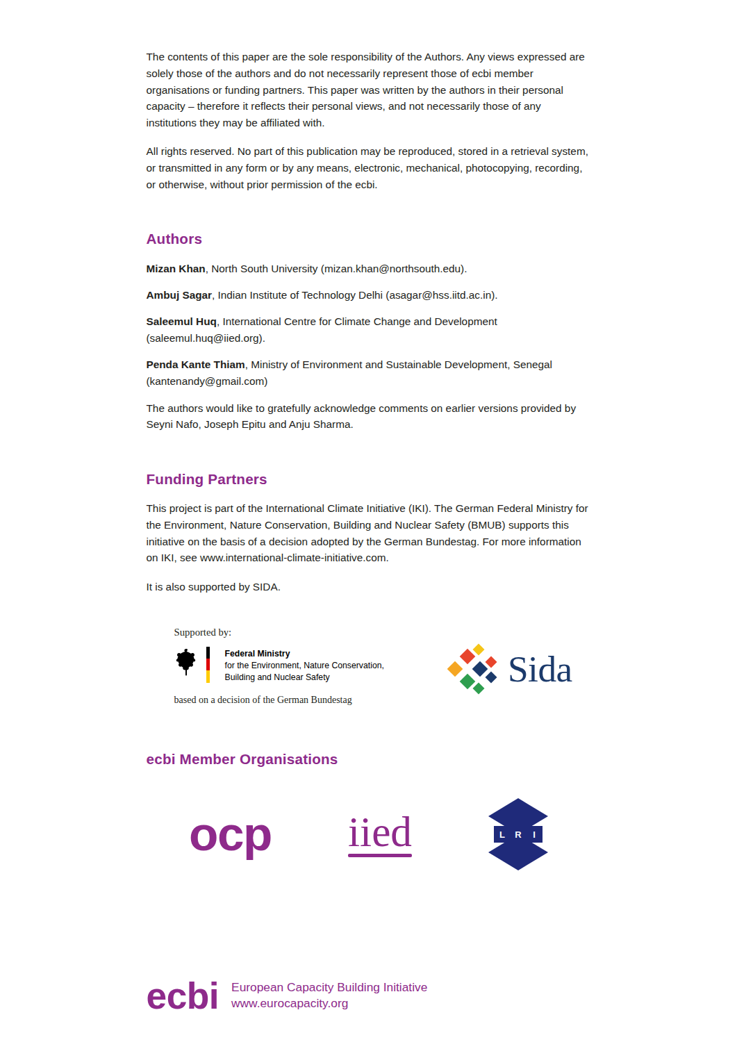The contents of this paper are the sole responsibility of the Authors. Any views expressed are solely those of the authors and do not necessarily represent those of ecbi member organisations or funding partners. This paper was written by the authors in their personal capacity – therefore it reflects their personal views, and not necessarily those of any institutions they may be affiliated with.
All rights reserved. No part of this publication may be reproduced, stored in a retrieval system, or transmitted in any form or by any means, electronic, mechanical, photocopying, recording, or otherwise, without prior permission of the ecbi.
Authors
Mizan Khan, North South University (mizan.khan@northsouth.edu).
Ambuj Sagar, Indian Institute of Technology Delhi (asagar@hss.iitd.ac.in).
Saleemul Huq, International Centre for Climate Change and Development (saleemul.huq@iied.org).
Penda Kante Thiam, Ministry of Environment and Sustainable Development, Senegal (kantenandy@gmail.com)
The authors would like to gratefully acknowledge comments on earlier versions provided by Seyni Nafo, Joseph Epitu and Anju Sharma.
Funding Partners
This project is part of the International Climate Initiative (IKI). The German Federal Ministry for the Environment, Nature Conservation, Building and Nuclear Safety (BMUB) supports this initiative on the basis of a decision adopted by the German Bundestag. For more information on IKI, see www.international-climate-initiative.com.
It is also supported by SIDA.
Supported by:
Federal Ministry
for the Environment, Nature Conservation,
Building and Nuclear Safety
based on a decision of the German Bundestag
Sida
ecbi Member Organisations
ocp
iied
L R I
ecbi
European Capacity Building Initiative www.eurocapacity.org